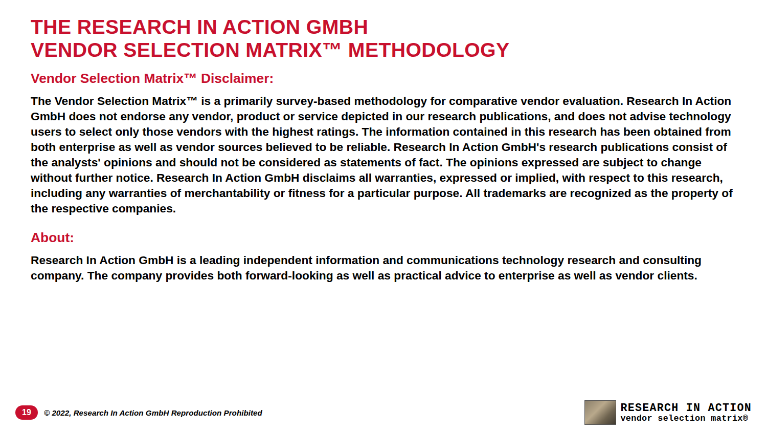THE RESEARCH IN ACTION GMBH
VENDOR SELECTION MATRIX™ METHODOLOGY
Vendor Selection Matrix™ Disclaimer:
The Vendor Selection Matrix™ is a primarily survey-based methodology for comparative vendor evaluation. Research In Action GmbH does not endorse any vendor, product or service depicted in our research publications, and does not advise technology users to select only those vendors with the highest ratings. The information contained in this research has been obtained from both enterprise as well as vendor sources believed to be reliable. Research In Action GmbH's research publications consist of the analysts' opinions and should not be considered as statements of fact. The opinions expressed are subject to change without further notice. Research In Action GmbH disclaims all warranties, expressed or implied, with respect to this research, including any warranties of merchantability or fitness for a particular purpose. All trademarks are recognized as the property of the respective companies.
About:
Research In Action GmbH is a leading independent information and communications technology research and consulting company. The company provides both forward-looking as well as practical advice to enterprise as well as vendor clients.
19 © 2022, Research In Action GmbH Reproduction Prohibited
RESEARCH IN ACTION
vendor selection matrix®